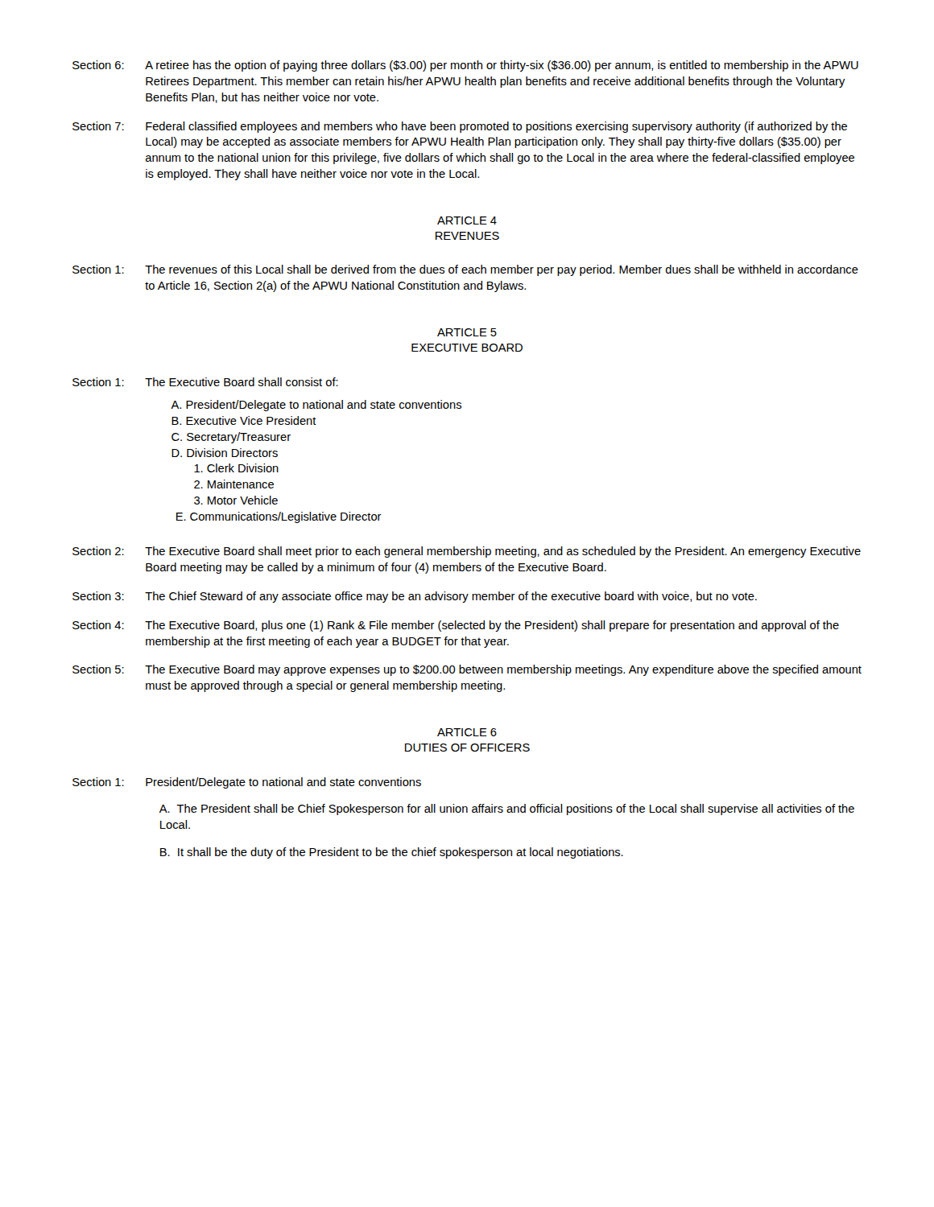Section 6:
A retiree has the option of paying three dollars ($3.00) per month or thirty-six ($36.00) per annum, is entitled to membership in the APWU Retirees Department. This member can retain his/her APWU health plan benefits and receive additional benefits through the Voluntary Benefits Plan, but has neither voice nor vote.
Section 7:
Federal classified employees and members who have been promoted to positions exercising supervisory authority (if authorized by the Local) may be accepted as associate members for APWU Health Plan participation only. They shall pay thirty-five dollars ($35.00) per annum to the national union for this privilege, five dollars of which shall go to the Local in the area where the federal-classified employee is employed. They shall have neither voice nor vote in the Local.
ARTICLE 4 REVENUES
Section 1:
The revenues of this Local shall be derived from the dues of each member per pay period. Member dues shall be withheld in accordance to Article 16, Section 2(a) of the APWU National Constitution and Bylaws.
ARTICLE 5 EXECUTIVE BOARD
Section 1:
The Executive Board shall consist of:
A. President/Delegate to national and state conventions
B. Executive Vice President
C. Secretary/Treasurer
D. Division Directors
1. Clerk Division
2. Maintenance
3. Motor Vehicle
E. Communications/Legislative Director
Section 2:
The Executive Board shall meet prior to each general membership meeting, and as scheduled by the President. An emergency Executive Board meeting may be called by a minimum of four (4) members of the Executive Board.
Section 3:
The Chief Steward of any associate office may be an advisory member of the executive board with voice, but no vote.
Section 4:
The Executive Board, plus one (1) Rank & File member (selected by the President) shall prepare for presentation and approval of the membership at the first meeting of each year a BUDGET for that year.
Section 5:
The Executive Board may approve expenses up to $200.00 between membership meetings. Any expenditure above the specified amount must be approved through a special or general membership meeting.
ARTICLE 6 DUTIES OF OFFICERS
Section 1:
President/Delegate to national and state conventions
A. The President shall be Chief Spokesperson for all union affairs and official positions of the Local shall supervise all activities of the Local.
B. It shall be the duty of the President to be the chief spokesperson at local negotiations.